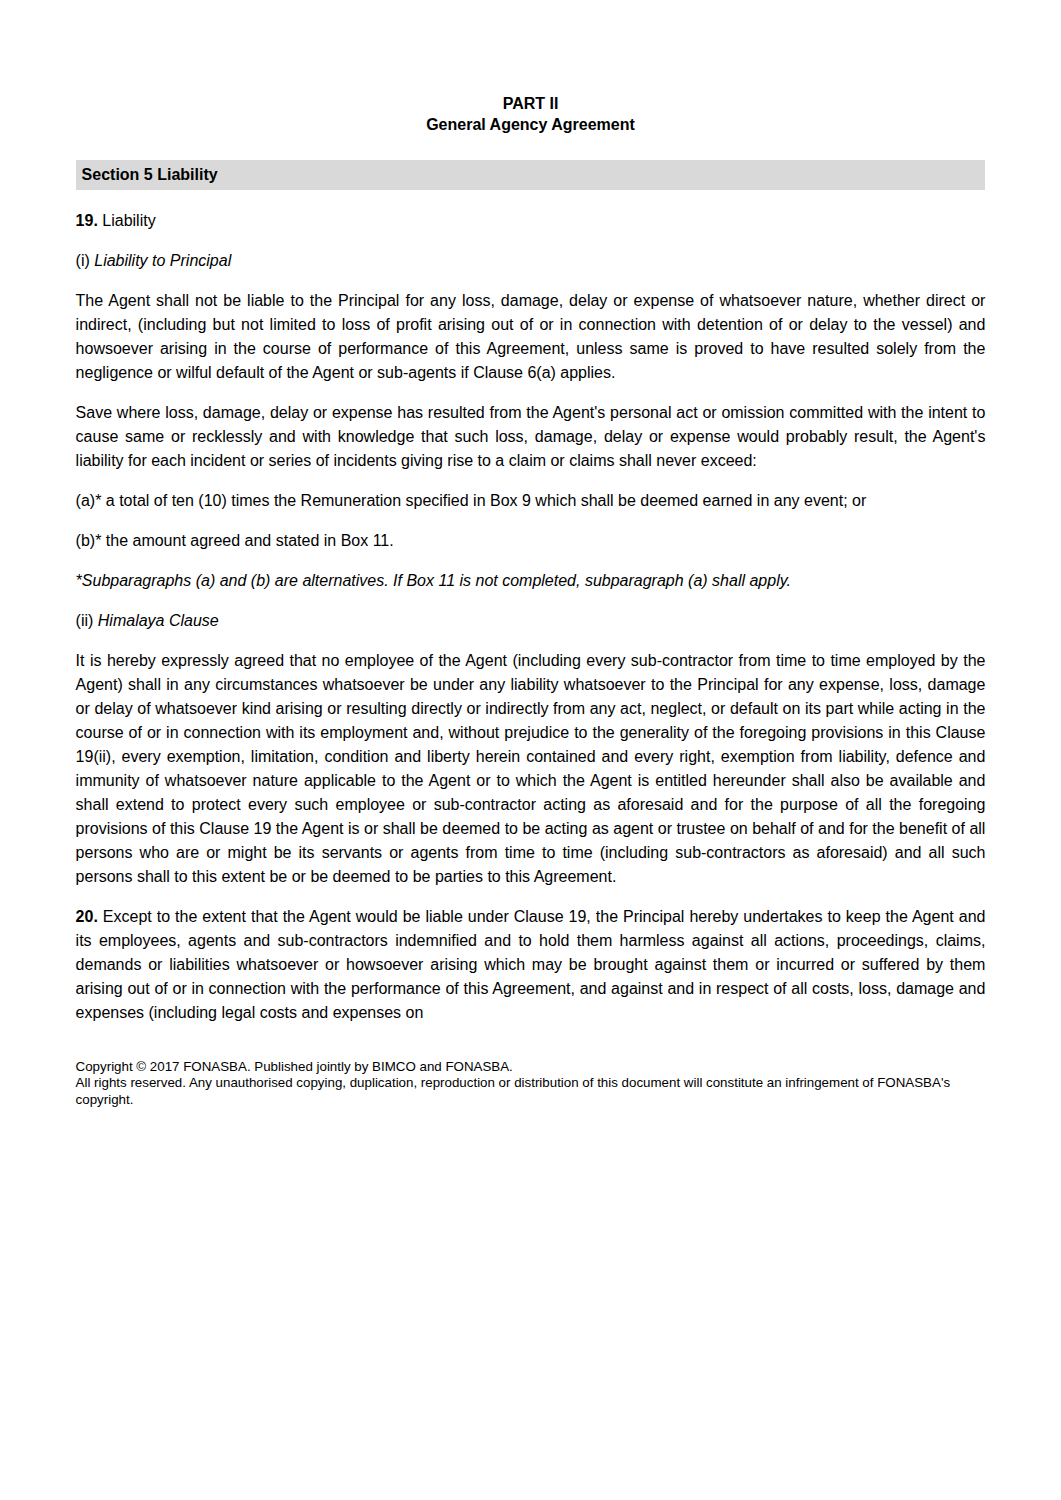PART II
General Agency Agreement
Section 5 Liability
19. Liability
(i) Liability to Principal
The Agent shall not be liable to the Principal for any loss, damage, delay or expense of whatsoever nature, whether direct or indirect, (including but not limited to loss of profit arising out of or in connection with detention of or delay to the vessel) and howsoever arising in the course of performance of this Agreement, unless same is proved to have resulted solely from the negligence or wilful default of the Agent or sub-agents if Clause 6(a) applies.
Save where loss, damage, delay or expense has resulted from the Agent's personal act or omission committed with the intent to cause same or recklessly and with knowledge that such loss, damage, delay or expense would probably result, the Agent's liability for each incident or series of incidents giving rise to a claim or claims shall never exceed:
(a)* a total of ten (10) times the Remuneration specified in Box 9 which shall be deemed earned in any event; or
(b)* the amount agreed and stated in Box 11.
*Subparagraphs (a) and (b) are alternatives. If Box 11 is not completed, subparagraph (a) shall apply.
(ii) Himalaya Clause
It is hereby expressly agreed that no employee of the Agent (including every sub-contractor from time to time employed by the Agent) shall in any circumstances whatsoever be under any liability whatsoever to the Principal for any expense, loss, damage or delay of whatsoever kind arising or resulting directly or indirectly from any act, neglect, or default on its part while acting in the course of or in connection with its employment and, without prejudice to the generality of the foregoing provisions in this Clause 19(ii), every exemption, limitation, condition and liberty herein contained and every right, exemption from liability, defence and immunity of whatsoever nature applicable to the Agent or to which the Agent is entitled hereunder shall also be available and shall extend to protect every such employee or sub-contractor acting as aforesaid and for the purpose of all the foregoing provisions of this Clause 19 the Agent is or shall be deemed to be acting as agent or trustee on behalf of and for the benefit of all persons who are or might be its servants or agents from time to time (including sub-contractors as aforesaid) and all such persons shall to this extent be or be deemed to be parties to this Agreement.
20. Except to the extent that the Agent would be liable under Clause 19, the Principal hereby undertakes to keep the Agent and its employees, agents and sub-contractors indemnified and to hold them harmless against all actions, proceedings, claims, demands or liabilities whatsoever or howsoever arising which may be brought against them or incurred or suffered by them arising out of or in connection with the performance of this Agreement, and against and in respect of all costs, loss, damage and expenses (including legal costs and expenses on
Copyright © 2017 FONASBA. Published jointly by BIMCO and FONASBA.
All rights reserved. Any unauthorised copying, duplication, reproduction or distribution of this document will constitute an infringement of FONASBA's copyright.